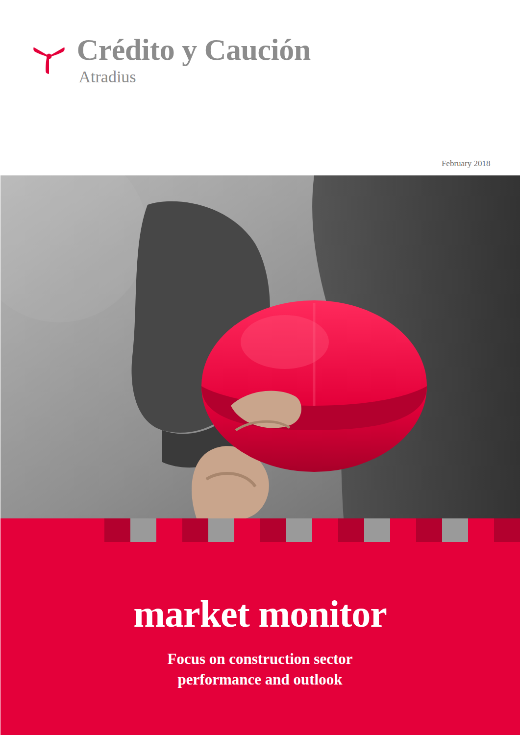Crédito y Caución mark
Crédito y Caución Atradius
February 2018
market monitor
Focus on construction sector
performance and outlook